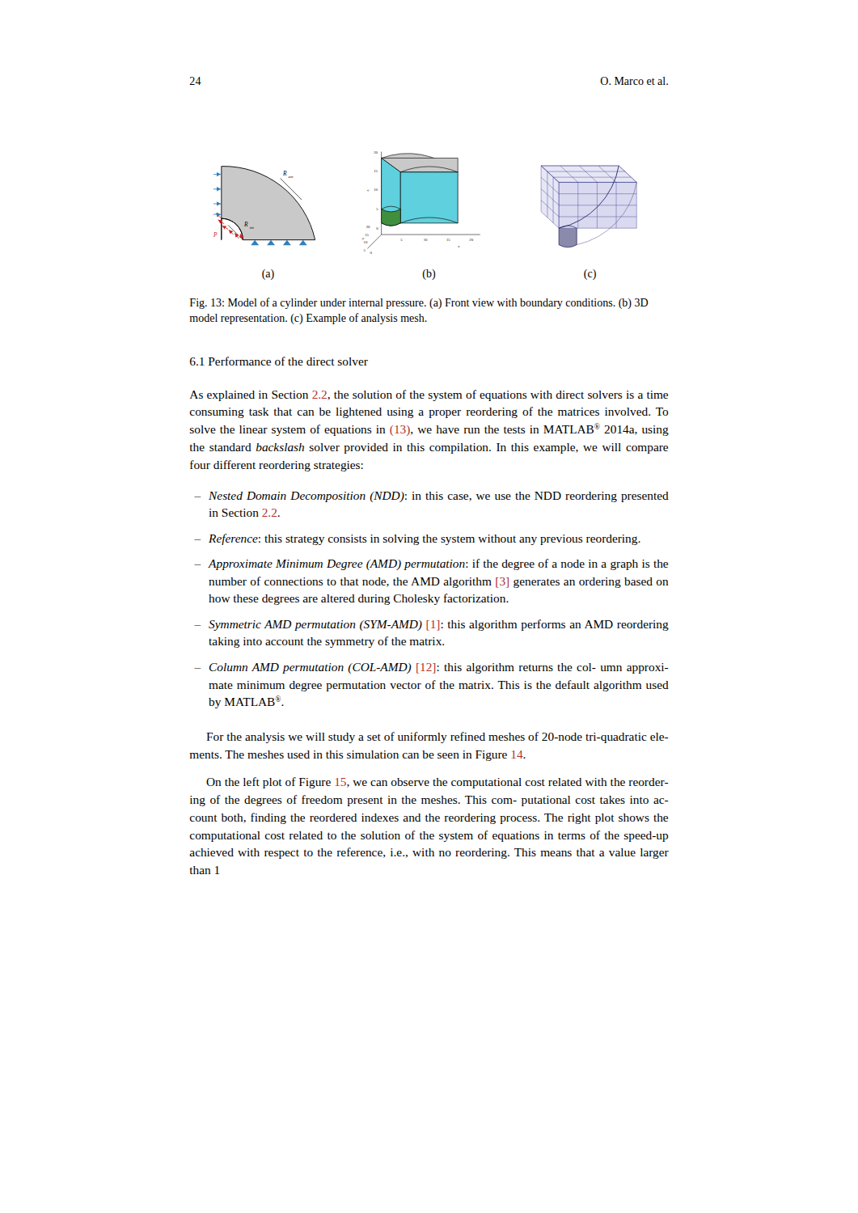24 O. Marco et al.
R ext R int P
(a)
20 15 10 5 0 z 5 10 15 20 x 20 15 10 5 0 y
(b)
(c)
Fig. 13: Model of a cylinder under internal pressure. (a) Front view with boundary conditions. (b) 3D model representation. (c) Example of analysis mesh.
6.1 Performance of the direct solver
As explained in Section 2.2, the solution of the system of equations with direct solvers is a time consuming task that can be lightened using a proper reordering of the matrices involved. To solve the linear system of equations in (13), we have run the tests in MATLAB® 2014a, using the standard backslash solver provided in this compilation. In this example, we will compare four different reordering strategies:
Nested Domain Decomposition (NDD): in this case, we use the NDD reordering presented in Section 2.2.
Reference: this strategy consists in solving the system without any previous reordering.
Approximate Minimum Degree (AMD) permutation: if the degree of a node in a graph is the number of connections to that node, the AMD algorithm [3] generates an ordering based on how these degrees are altered during Cholesky factorization.
Symmetric AMD permutation (SYM-AMD) [1]: this algorithm performs an AMD reordering taking into account the symmetry of the matrix.
Column AMD permutation (COL-AMD) [12]: this algorithm returns the col‑ umn approximate minimum degree permutation vector of the matrix. This is the default algorithm used by MATLAB®.
For the analysis we will study a set of uniformly refined meshes of 20-node tri-quadratic elements. The meshes used in this simulation can be seen in Figure 14.
On the left plot of Figure 15, we can observe the computational cost related with the reordering of the degrees of freedom present in the meshes. This com‑ putational cost takes into account both, finding the reordered indexes and the reordering process. The right plot shows the computational cost related to the solution of the system of equations in terms of the speed-up achieved with respect to the reference, i.e., with no reordering. This means that a value larger than 1